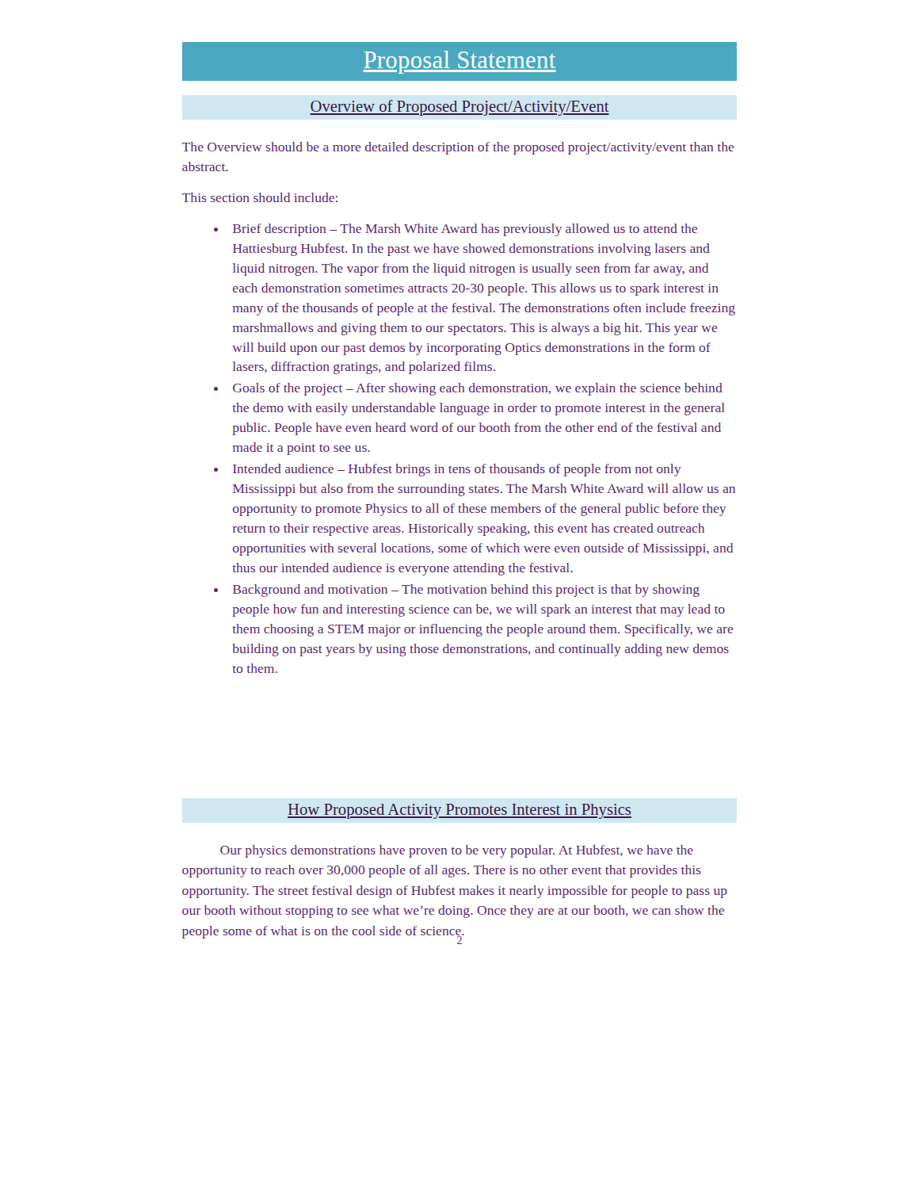Proposal Statement
Overview of Proposed Project/Activity/Event
The Overview should be a more detailed description of the proposed project/activity/event than the abstract.
This section should include:
Brief description – The Marsh White Award has previously allowed us to attend the Hattiesburg Hubfest. In the past we have showed demonstrations involving lasers and liquid nitrogen. The vapor from the liquid nitrogen is usually seen from far away, and each demonstration sometimes attracts 20-30 people. This allows us to spark interest in many of the thousands of people at the festival. The demonstrations often include freezing marshmallows and giving them to our spectators. This is always a big hit. This year we will build upon our past demos by incorporating Optics demonstrations in the form of lasers, diffraction gratings, and polarized films.
Goals of the project – After showing each demonstration, we explain the science behind the demo with easily understandable language in order to promote interest in the general public. People have even heard word of our booth from the other end of the festival and made it a point to see us.
Intended audience – Hubfest brings in tens of thousands of people from not only Mississippi but also from the surrounding states. The Marsh White Award will allow us an opportunity to promote Physics to all of these members of the general public before they return to their respective areas. Historically speaking, this event has created outreach opportunities with several locations, some of which were even outside of Mississippi, and thus our intended audience is everyone attending the festival.
Background and motivation – The motivation behind this project is that by showing people how fun and interesting science can be, we will spark an interest that may lead to them choosing a STEM major or influencing the people around them. Specifically, we are building on past years by using those demonstrations, and continually adding new demos to them.
How Proposed Activity Promotes Interest in Physics
Our physics demonstrations have proven to be very popular. At Hubfest, we have the opportunity to reach over 30,000 people of all ages. There is no other event that provides this opportunity. The street festival design of Hubfest makes it nearly impossible for people to pass up our booth without stopping to see what we’re doing. Once they are at our booth, we can show the people some of what is on the cool side of science.
2